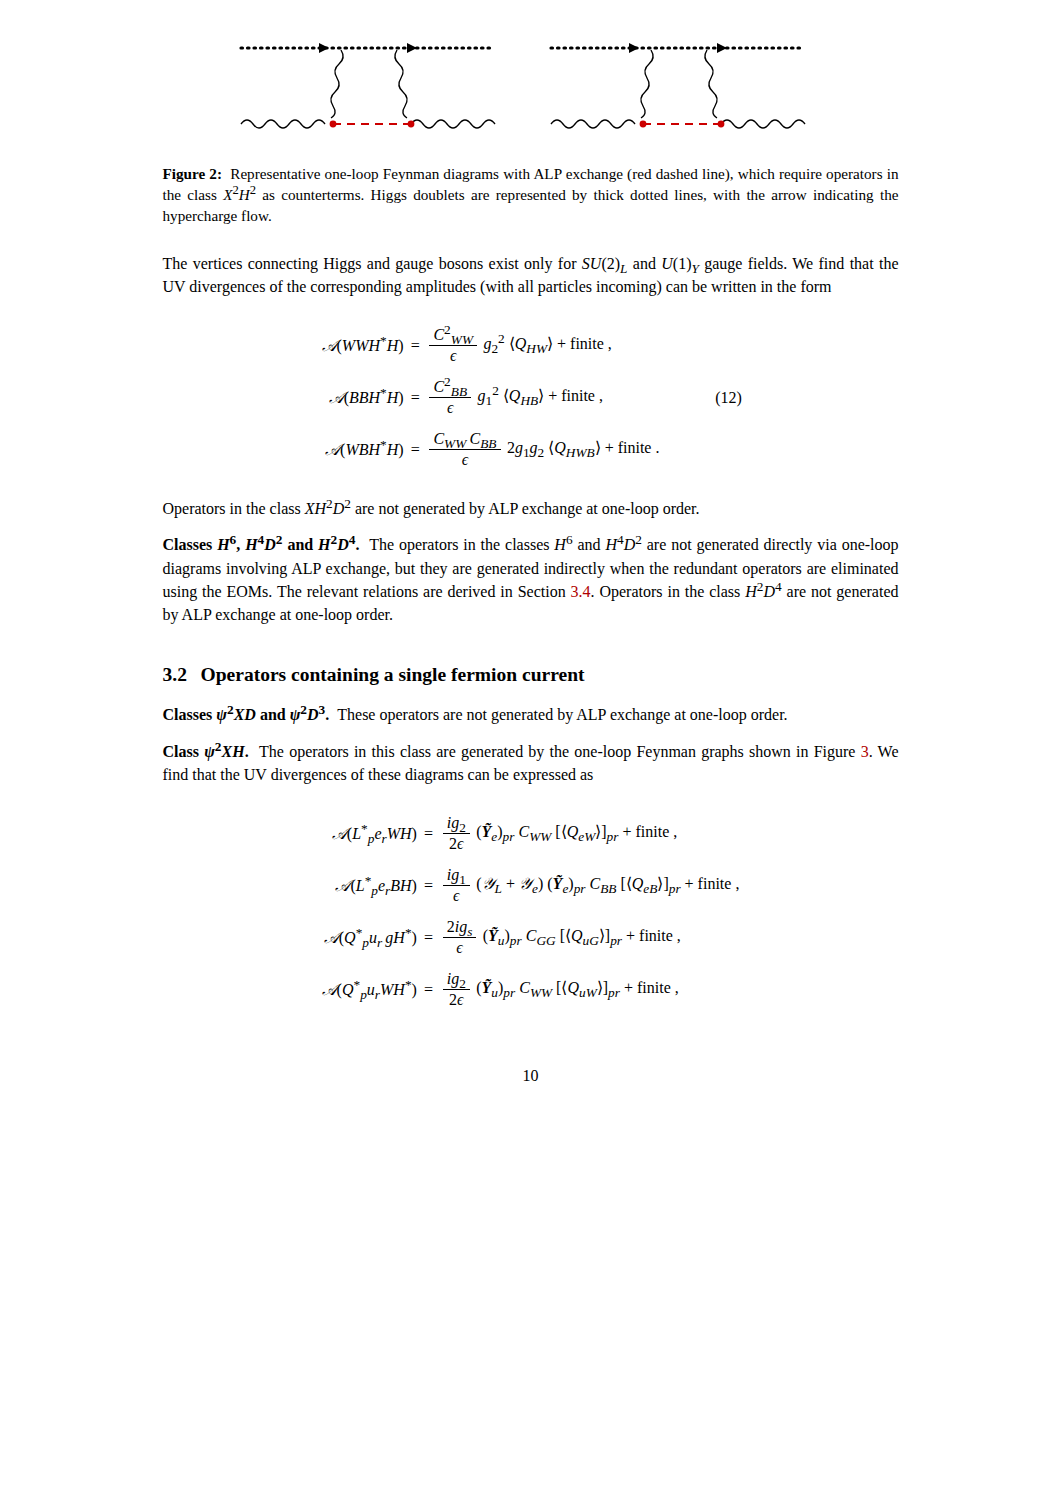Figure 2: Representative one-loop Feynman diagrams with ALP exchange (red dashed line), which require operators in the class X2H2 as counterterms. Higgs doublets are represented by thick dotted lines, with the arrow indicating the hypercharge flow.
The vertices connecting Higgs and gauge bosons exist only for SU(2)L and U(1)Y gauge fields. We find that the UV divergences of the corresponding amplitudes (with all particles incoming) can be written in the form
| 𝒜 ( WWH * H ) | = | C 2 WW ϵ g 2 2 ⟨ Q HW ⟩ + finite , |
| 𝒜 ( BBH * H ) | = | C 2 BB ϵ g 1 2 ⟨ Q HB ⟩ + finite , |
| 𝒜 ( WBH * H ) | = | C WW C BB ϵ 2 g 1 g 2 ⟨ Q HWB ⟩ + finite . |
(12)
Operators in the class XH2D2 are not generated by ALP exchange at one-loop order.
Classes H6, H4D2 and H2D4. The operators in the classes H6 and H4D2 are not generated directly via one-loop diagrams involving ALP exchange, but they are generated indirectly when the redundant operators are eliminated using the EOMs. The relevant relations are derived in Section 3.4. Operators in the class H2D4 are not generated by ALP exchange at one-loop order.
3.2 Operators containing a single fermion current
Classes ψ2XD and ψ2D3. These operators are not generated by ALP exchange at one-loop order.
Class ψ2XH. The operators in this class are generated by the one-loop Feynman graphs shown in Figure 3. We find that the UV divergences of these diagrams can be expressed as
| 𝒜 ( L * p e r WH ) | = | ig 2 2 ϵ ( Ỹ e ) pr C WW [⟨ Q eW ⟩] pr + finite , |
| 𝒜 ( L * p e r BH ) | = | ig 1 ϵ ( 𝒴 L + 𝒴 e ) ( Ỹ e ) pr C BB [⟨ Q eB ⟩] pr + finite , |
| 𝒜 ( Q * p u r gH * ) | = | 2 ig s ϵ ( Ỹ u ) pr C GG [⟨ Q uG ⟩] pr + finite , |
| 𝒜 ( Q * p u r WH * ) | = | ig 2 2 ϵ ( Ỹ u ) pr C WW [⟨ Q uW ⟩] pr + finite , |
10